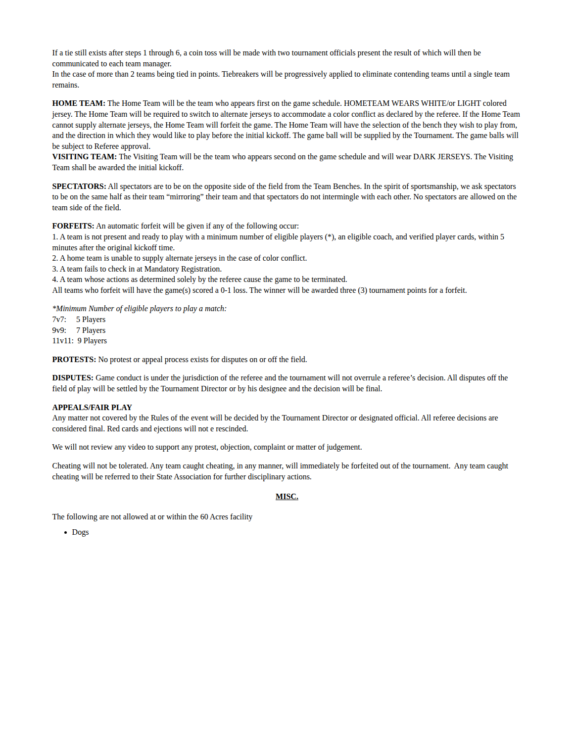If a tie still exists after steps 1 through 6, a coin toss will be made with two tournament officials present the result of which will then be communicated to each team manager.
In the case of more than 2 teams being tied in points. Tiebreakers will be progressively applied to eliminate contending teams until a single team remains.
HOME TEAM: The Home Team will be the team who appears first on the game schedule. HOMETEAM WEARS WHITE/or LIGHT colored jersey. The Home Team will be required to switch to alternate jerseys to accommodate a color conflict as declared by the referee. If the Home Team cannot supply alternate jerseys, the Home Team will forfeit the game. The Home Team will have the selection of the bench they wish to play from, and the direction in which they would like to play before the initial kickoff. The game ball will be supplied by the Tournament. The game balls will be subject to Referee approval.
VISITING TEAM: The Visiting Team will be the team who appears second on the game schedule and will wear DARK JERSEYS. The Visiting Team shall be awarded the initial kickoff.
SPECTATORS: All spectators are to be on the opposite side of the field from the Team Benches. In the spirit of sportsmanship, we ask spectators to be on the same half as their team “mirroring” their team and that spectators do not intermingle with each other. No spectators are allowed on the team side of the field.
FORFEITS: An automatic forfeit will be given if any of the following occur:
1. A team is not present and ready to play with a minimum number of eligible players (*), an eligible coach, and verified player cards, within 5 minutes after the original kickoff time.
2. A home team is unable to supply alternate jerseys in the case of color conflict.
3. A team fails to check in at Mandatory Registration.
4. A team whose actions as determined solely by the referee cause the game to be terminated.
All teams who forfeit will have the game(s) scored a 0-1 loss. The winner will be awarded three (3) tournament points for a forfeit.
*Minimum Number of eligible players to play a match:
7v7: 5 Players
9v9: 7 Players
11v11: 9 Players
PROTESTS: No protest or appeal process exists for disputes on or off the field.
DISPUTES: Game conduct is under the jurisdiction of the referee and the tournament will not overrule a referee’s decision. All disputes off the field of play will be settled by the Tournament Director or by his designee and the decision will be final.
APPEALS/FAIR PLAY
Any matter not covered by the Rules of the event will be decided by the Tournament Director or designated official. All referee decisions are considered final. Red cards and ejections will not e rescinded.
We will not review any video to support any protest, objection, complaint or matter of judgement.
Cheating will not be tolerated. Any team caught cheating, in any manner, will immediately be forfeited out of the tournament. Any team caught cheating will be referred to their State Association for further disciplinary actions.
MISC.
The following are not allowed at or within the 60 Acres facility
Dogs